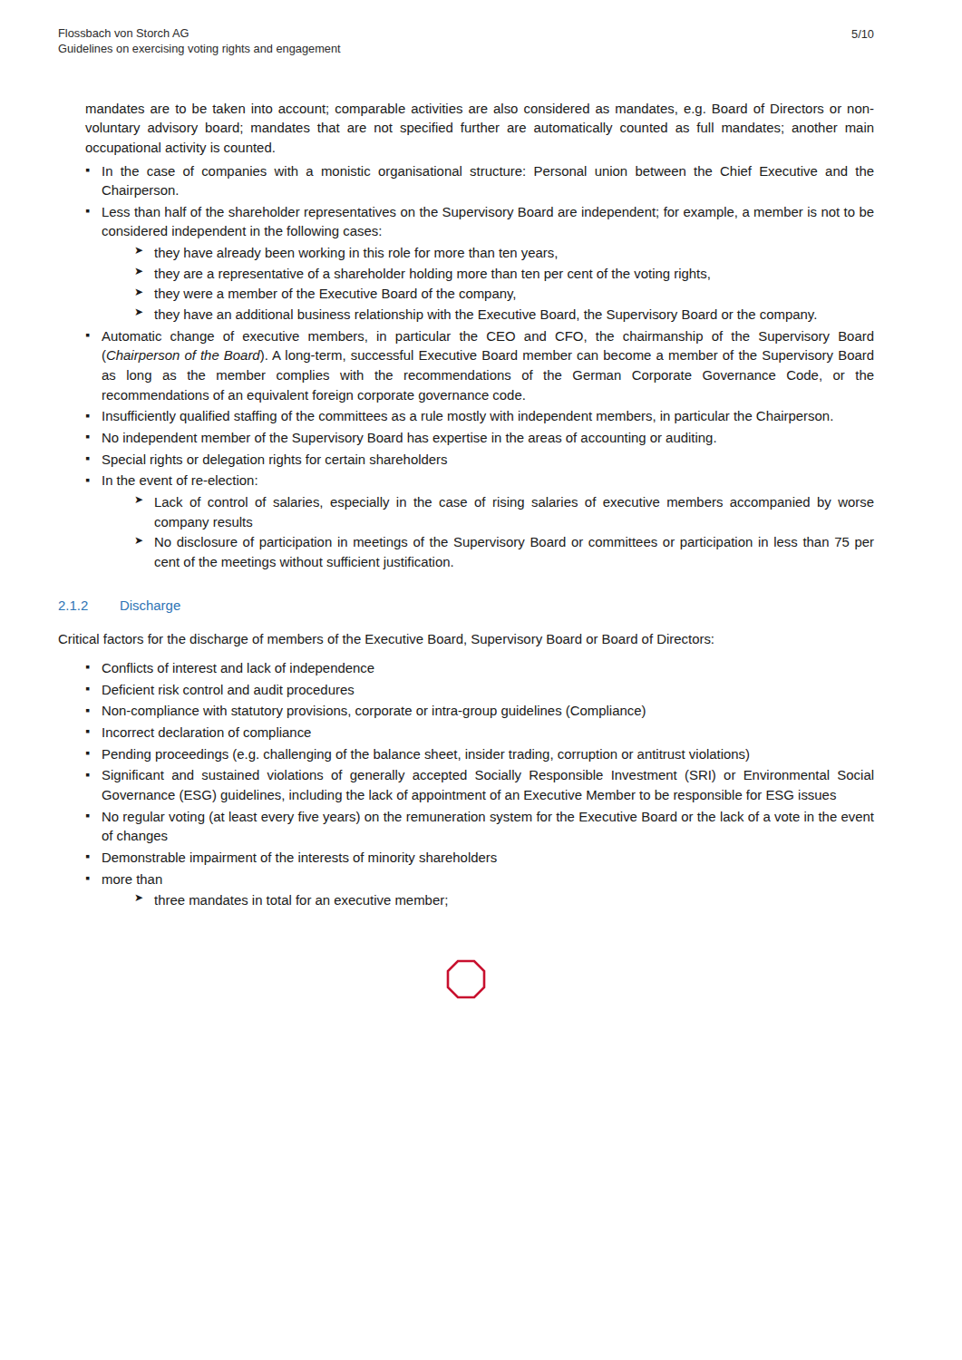Flossbach von Storch AG
Guidelines on exercising voting rights and engagement
5/10
mandates are to be taken into account; comparable activities are also considered as mandates, e.g. Board of Directors or non-voluntary advisory board; mandates that are not specified further are automatically counted as full mandates; another main occupational activity is counted.
In the case of companies with a monistic organisational structure: Personal union between the Chief Executive and the Chairperson.
Less than half of the shareholder representatives on the Supervisory Board are independent; for example, a member is not to be considered independent in the following cases:
they have already been working in this role for more than ten years,
they are a representative of a shareholder holding more than ten per cent of the voting rights,
they were a member of the Executive Board of the company,
they have an additional business relationship with the Executive Board, the Supervisory Board or the company.
Automatic change of executive members, in particular the CEO and CFO, the chairmanship of the Supervisory Board (Chairperson of the Board). A long-term, successful Executive Board member can become a member of the Supervisory Board as long as the member complies with the recommendations of the German Corporate Governance Code, or the recommendations of an equivalent foreign corporate governance code.
Insufficiently qualified staffing of the committees as a rule mostly with independent members, in particular the Chairperson.
No independent member of the Supervisory Board has expertise in the areas of accounting or auditing.
Special rights or delegation rights for certain shareholders
In the event of re-election:
Lack of control of salaries, especially in the case of rising salaries of executive members accompanied by worse company results
No disclosure of participation in meetings of the Supervisory Board or committees or participation in less than 75 per cent of the meetings without sufficient justification.
2.1.2 Discharge
Critical factors for the discharge of members of the Executive Board, Supervisory Board or Board of Directors:
Conflicts of interest and lack of independence
Deficient risk control and audit procedures
Non-compliance with statutory provisions, corporate or intra-group guidelines (Compliance)
Incorrect declaration of compliance
Pending proceedings (e.g. challenging of the balance sheet, insider trading, corruption or antitrust violations)
Significant and sustained violations of generally accepted Socially Responsible Investment (SRI) or Environmental Social Governance (ESG) guidelines, including the lack of appointment of an Executive Member to be responsible for ESG issues
No regular voting (at least every five years) on the remuneration system for the Executive Board or the lack of a vote in the event of changes
Demonstrable impairment of the interests of minority shareholders
more than
three mandates in total for an executive member;